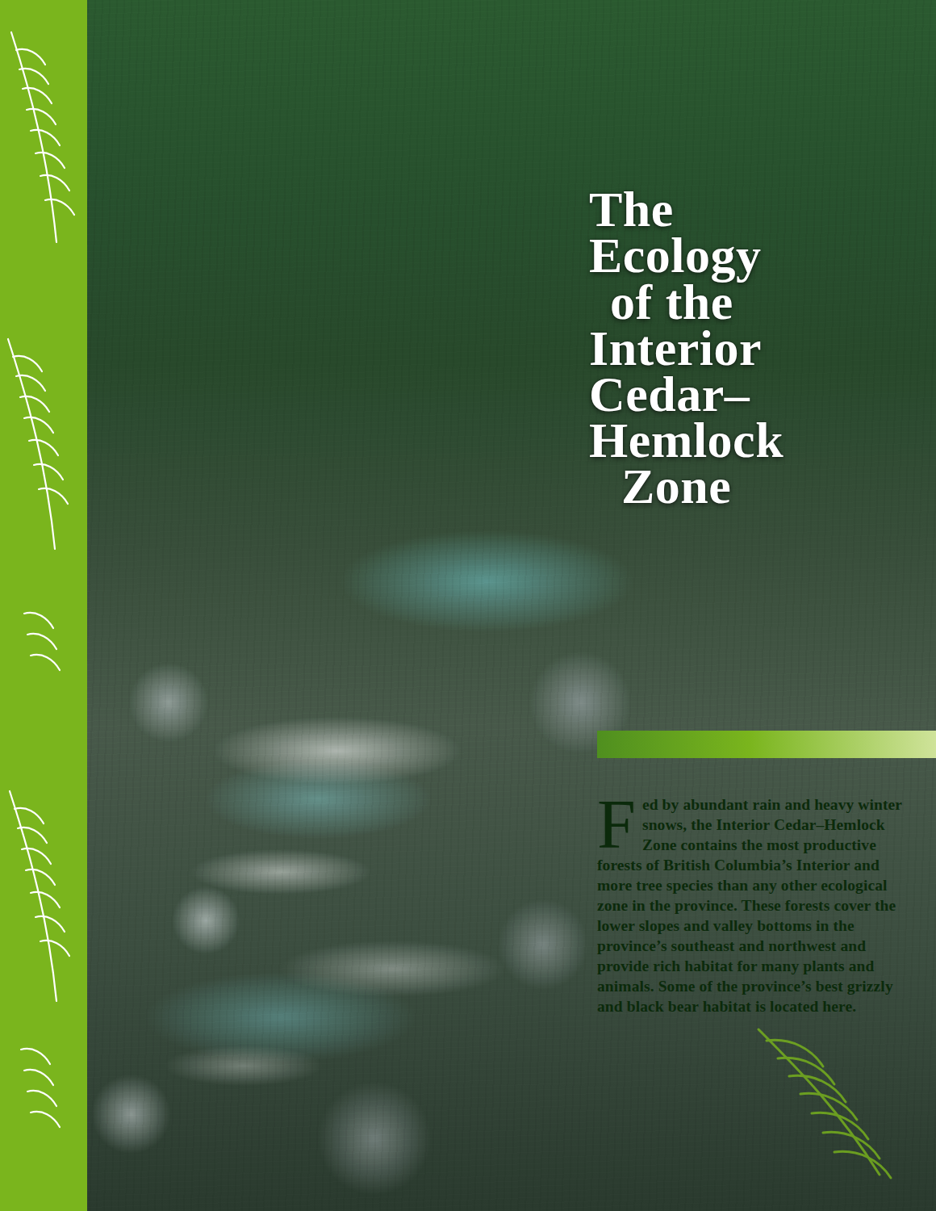The Ecology of the Interior Cedar– Hemlock Zone
Fed by abundant rain and heavy winter snows, the Interior Cedar–Hemlock Zone contains the most productive forests of British Columbia’s Interior and more tree species than any other ecological zone in the province. These forests cover the lower slopes and valley bottoms in the province’s southeast and northwest and provide rich habitat for many plants and animals. Some of the province’s best grizzly and black bear habitat is located here.